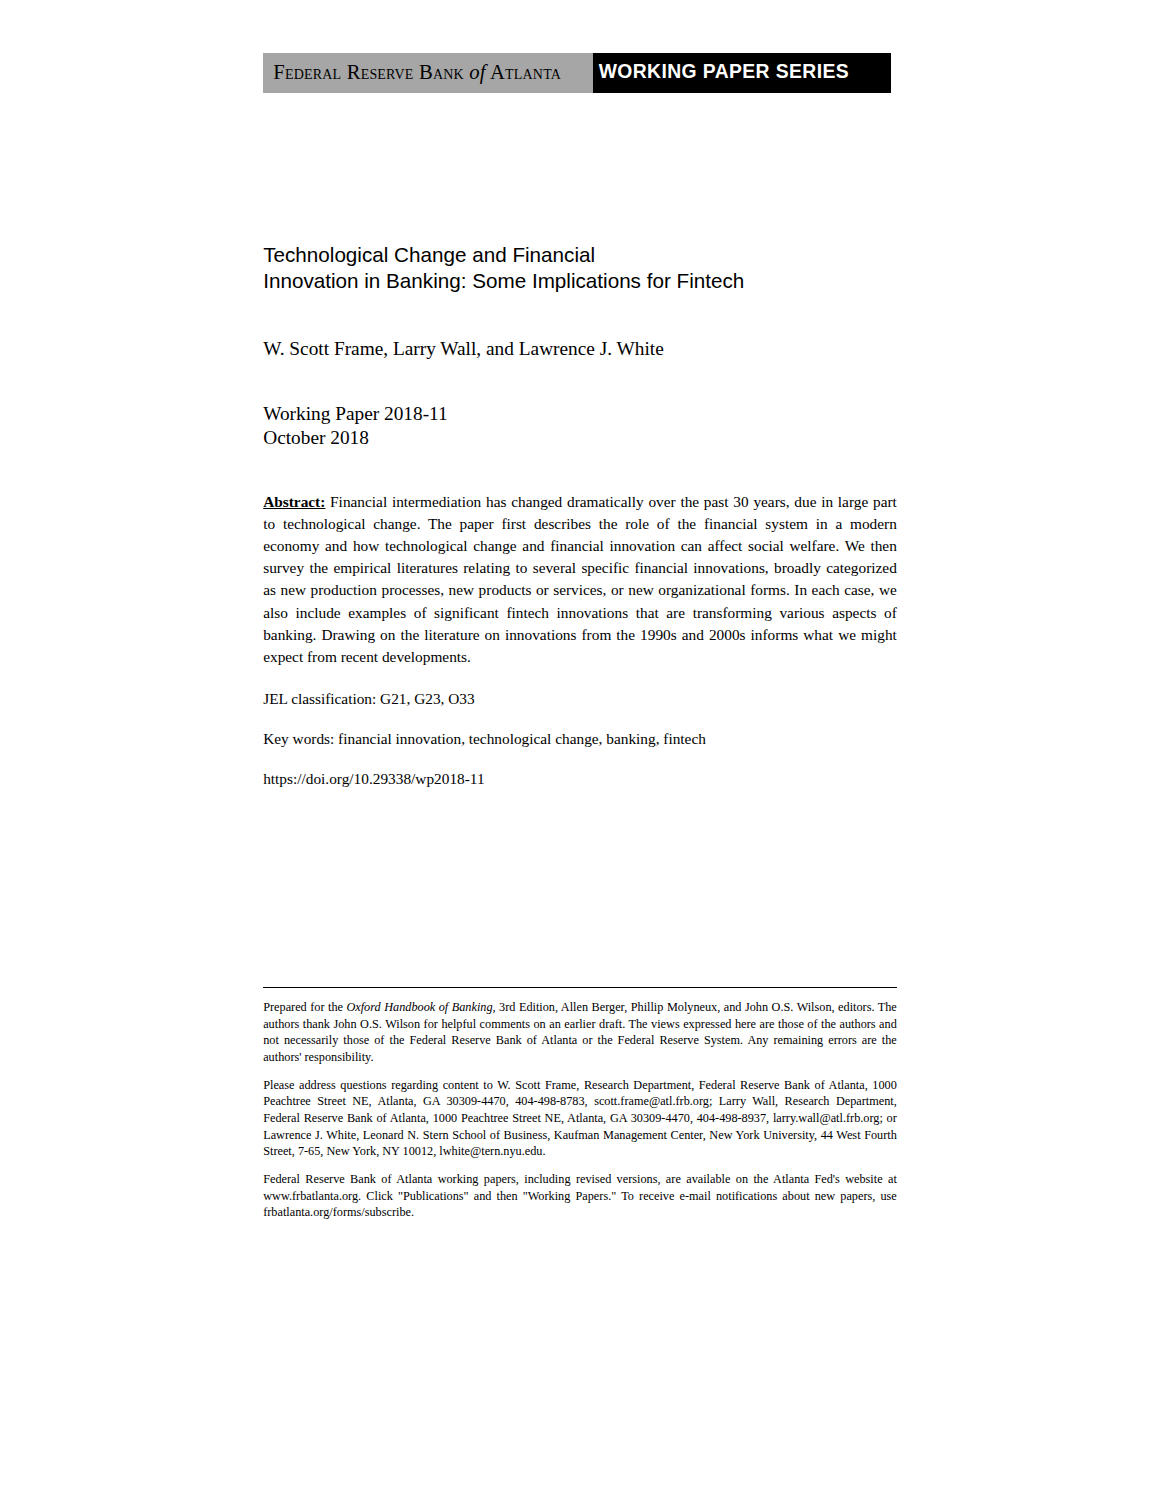Federal Reserve Bank of Atlanta
WORKING PAPER SERIES
Technological Change and Financial
Innovation in Banking: Some Implications for Fintech
W. Scott Frame, Larry Wall, and Lawrence J. White
Working Paper 2018-11
October 2018
Abstract: Financial intermediation has changed dramatically over the past 30 years, due in large part to technological change. The paper first describes the role of the financial system in a modern economy and how technological change and financial innovation can affect social welfare. We then survey the empirical literatures relating to several specific financial innovations, broadly categorized as new production processes, new products or services, or new organizational forms. In each case, we also include examples of significant fintech innovations that are transforming various aspects of banking. Drawing on the literature on innovations from the 1990s and 2000s informs what we might expect from recent developments.
JEL classification: G21, G23, O33
Key words: financial innovation, technological change, banking, fintech
https://doi.org/10.29338/wp2018-11
Prepared for the Oxford Handbook of Banking, 3rd Edition, Allen Berger, Phillip Molyneux, and John O.S. Wilson, editors. The authors thank John O.S. Wilson for helpful comments on an earlier draft. The views expressed here are those of the authors and not necessarily those of the Federal Reserve Bank of Atlanta or the Federal Reserve System. Any remaining errors are the authors' responsibility.
Please address questions regarding content to W. Scott Frame, Research Department, Federal Reserve Bank of Atlanta, 1000 Peachtree Street NE, Atlanta, GA 30309-4470, 404-498-8783, scott.frame@atl.frb.org; Larry Wall, Research Department, Federal Reserve Bank of Atlanta, 1000 Peachtree Street NE, Atlanta, GA 30309-4470, 404-498-8937, larry.wall@atl.frb.org; or Lawrence J. White, Leonard N. Stern School of Business, Kaufman Management Center, New York University, 44 West Fourth Street, 7-65, New York, NY 10012, lwhite@tern.nyu.edu.
Federal Reserve Bank of Atlanta working papers, including revised versions, are available on the Atlanta Fed's website at www.frbatlanta.org. Click "Publications" and then "Working Papers." To receive e-mail notifications about new papers, use frbatlanta.org/forms/subscribe.